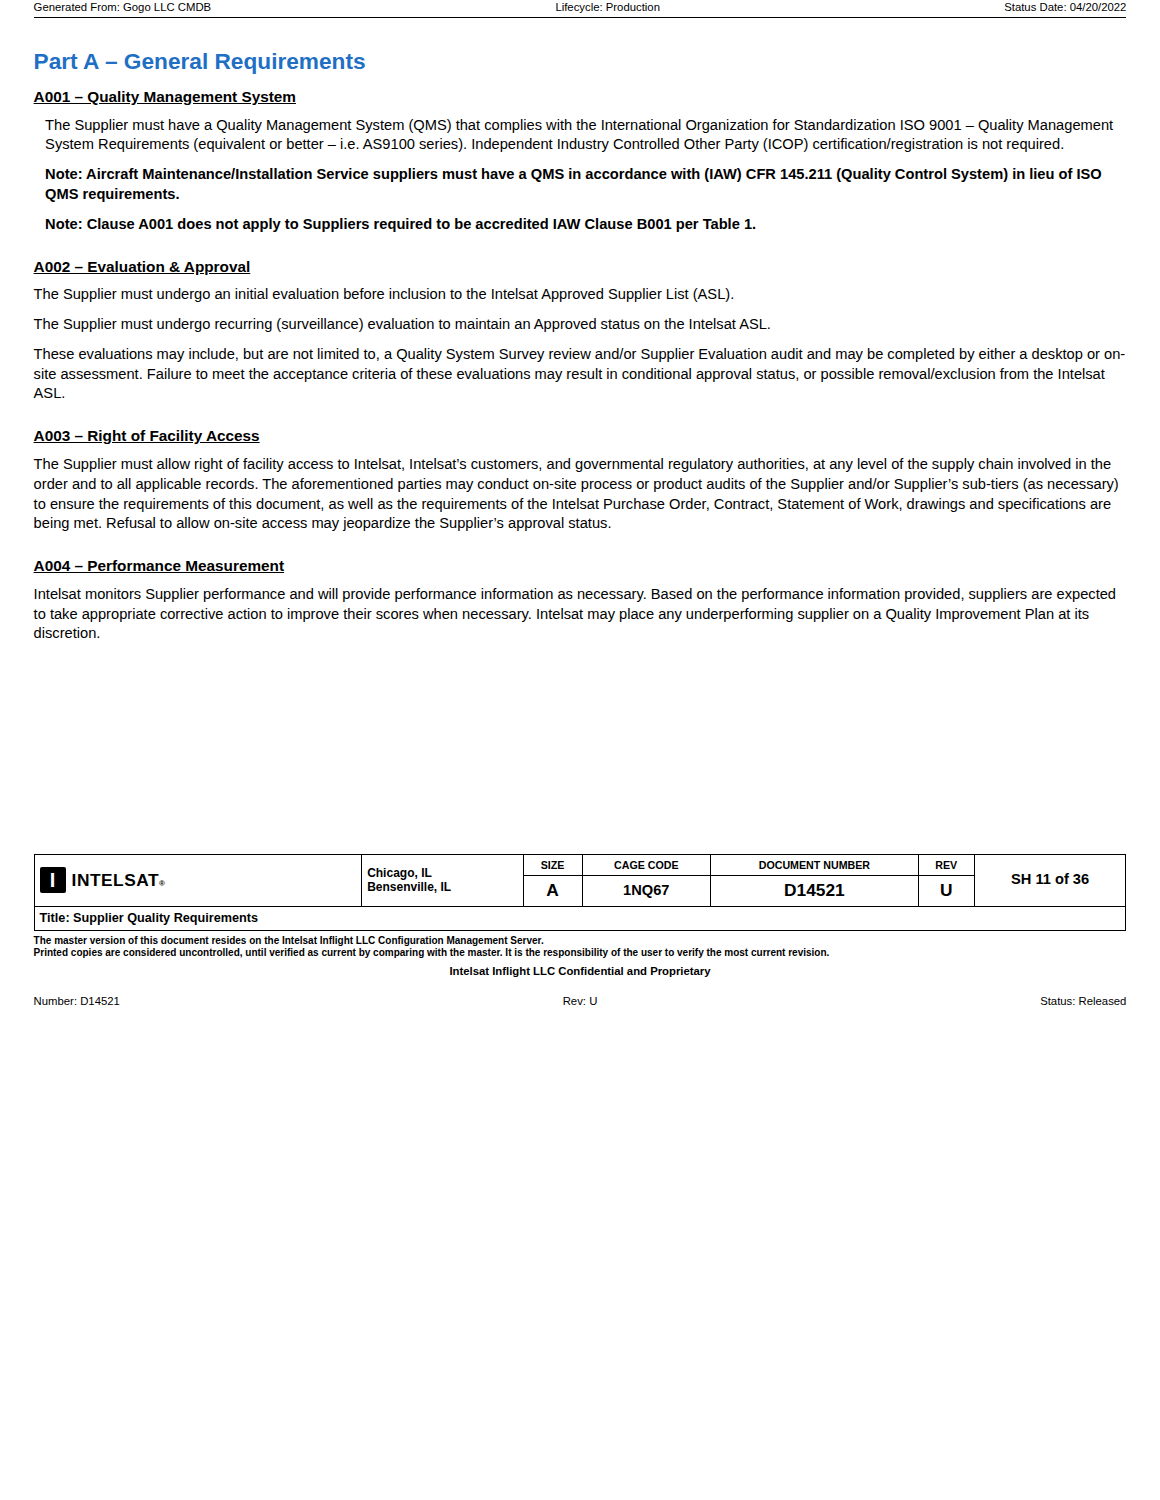Generated From: Gogo LLC CMDB Lifecycle: Production Status Date: 04/20/2022
Part A – General Requirements
A001 – Quality Management System
The Supplier must have a Quality Management System (QMS) that complies with the International Organization for Standardization ISO 9001 – Quality Management System Requirements (equivalent or better – i.e. AS9100 series). Independent Industry Controlled Other Party (ICOP) certification/registration is not required.
Note: Aircraft Maintenance/Installation Service suppliers must have a QMS in accordance with (IAW) CFR 145.211 (Quality Control System) in lieu of ISO QMS requirements.
Note: Clause A001 does not apply to Suppliers required to be accredited IAW Clause B001 per Table 1.
A002 – Evaluation & Approval
The Supplier must undergo an initial evaluation before inclusion to the Intelsat Approved Supplier List (ASL).
The Supplier must undergo recurring (surveillance) evaluation to maintain an Approved status on the Intelsat ASL.
These evaluations may include, but are not limited to, a Quality System Survey review and/or Supplier Evaluation audit and may be completed by either a desktop or on-site assessment. Failure to meet the acceptance criteria of these evaluations may result in conditional approval status, or possible removal/exclusion from the Intelsat ASL.
A003 – Right of Facility Access
The Supplier must allow right of facility access to Intelsat, Intelsat’s customers, and governmental regulatory authorities, at any level of the supply chain involved in the order and to all applicable records. The aforementioned parties may conduct on-site process or product audits of the Supplier and/or Supplier’s sub-tiers (as necessary) to ensure the requirements of this document, as well as the requirements of the Intelsat Purchase Order, Contract, Statement of Work, drawings and specifications are being met. Refusal to allow on-site access may jeopardize the Supplier’s approval status.
A004 – Performance Measurement
Intelsat monitors Supplier performance and will provide performance information as necessary. Based on the performance information provided, suppliers are expected to take appropriate corrective action to improve their scores when necessary. Intelsat may place any underperforming supplier on a Quality Improvement Plan at its discretion.
| I INTELSAT ® | Chicago, IL Bensenville, IL | SIZE | CAGE CODE | DOCUMENT NUMBER | REV | SH 11 of 36 |
| A | 1NQ67 | D14521 | U |
| Title: Supplier Quality Requirements |
The master version of this document resides on the Intelsat Inflight LLC Configuration Management Server.
Printed copies are considered uncontrolled, until verified as current by comparing with the master. It is the responsibility of the user to verify the most current revision.
Intelsat Inflight LLC Confidential and Proprietary
Number: D14521 Rev: U Status: Released